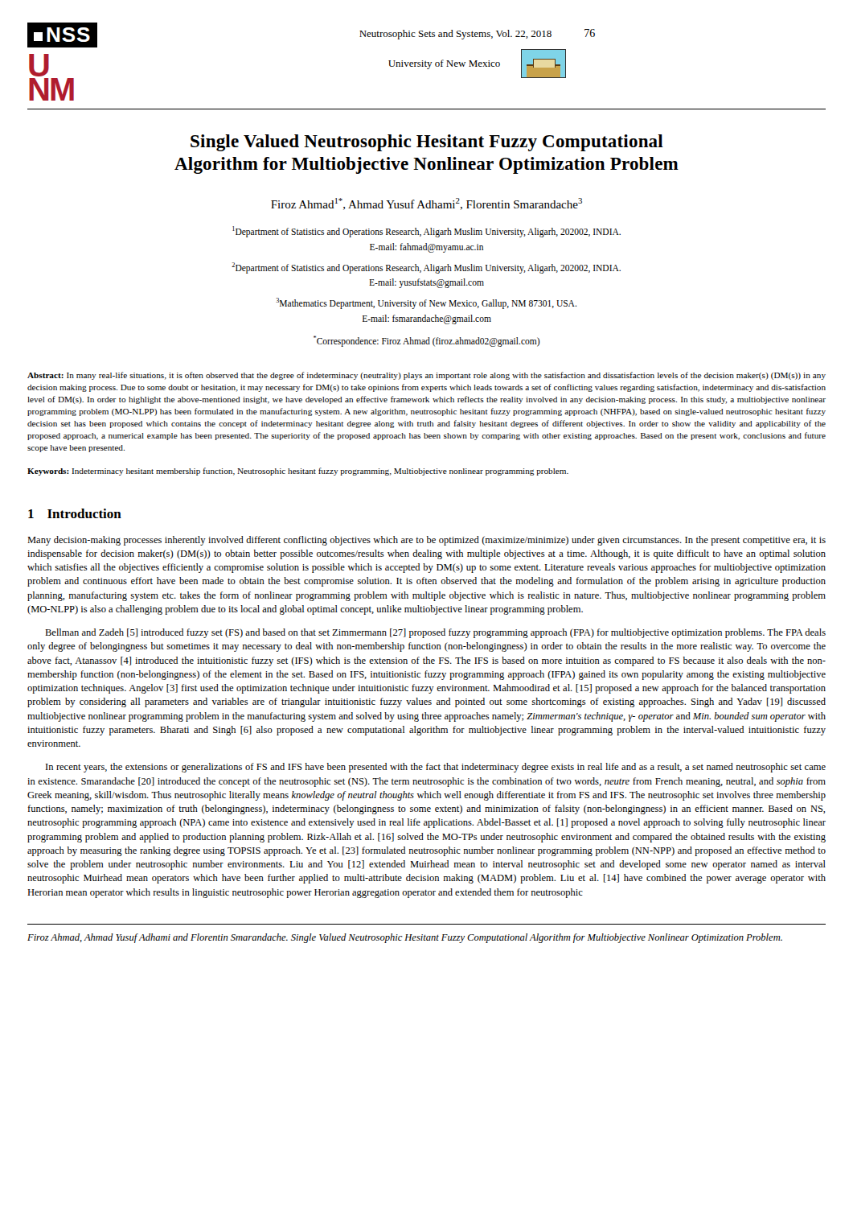NSS
UNM
Neutrosophic Sets and Systems, Vol. 22, 2018 76
University of New Mexico
Single Valued Neutrosophic Hesitant Fuzzy Computational
Algorithm for Multiobjective Nonlinear Optimization Problem
Firoz Ahmad1*, Ahmad Yusuf Adhami2, Florentin Smarandache3
1Department of Statistics and Operations Research, Aligarh Muslim University, Aligarh, 202002, INDIA.
E-mail: fahmad@myamu.ac.in
2Department of Statistics and Operations Research, Aligarh Muslim University, Aligarh, 202002, INDIA.
E-mail: yusufstats@gmail.com
3Mathematics Department, University of New Mexico, Gallup, NM 87301, USA.
E-mail: fsmarandache@gmail.com
*Correspondence: Firoz Ahmad (firoz.ahmad02@gmail.com)
Abstract: In many real-life situations, it is often observed that the degree of indeterminacy (neutrality) plays an important role along with the satisfaction and dissatisfaction levels of the decision maker(s) (DM(s)) in any decision making process. Due to some doubt or hesitation, it may necessary for DM(s) to take opinions from experts which leads towards a set of conflicting values regarding satisfaction, indeterminacy and dis-satisfaction level of DM(s). In order to highlight the above-mentioned insight, we have developed an effective framework which reflects the reality involved in any decision-making process. In this study, a multiobjective nonlinear programming problem (MO-NLPP) has been formulated in the manufacturing system. A new algorithm, neutrosophic hesitant fuzzy programming approach (NHFPA), based on single-valued neutrosophic hesitant fuzzy decision set has been proposed which contains the concept of indeterminacy hesitant degree along with truth and falsity hesitant degrees of different objectives. In order to show the validity and applicability of the proposed approach, a numerical example has been presented. The superiority of the proposed approach has been shown by comparing with other existing approaches. Based on the present work, conclusions and future scope have been presented.
Keywords: Indeterminacy hesitant membership function, Neutrosophic hesitant fuzzy programming, Multiobjective nonlinear programming problem.
1 Introduction
Many decision-making processes inherently involved different conflicting objectives which are to be optimized (maximize/minimize) under given circumstances. In the present competitive era, it is indispensable for decision maker(s) (DM(s)) to obtain better possible outcomes/results when dealing with multiple objectives at a time. Although, it is quite difficult to have an optimal solution which satisfies all the objectives efficiently a compromise solution is possible which is accepted by DM(s) up to some extent. Literature reveals various approaches for multiobjective optimization problem and continuous effort have been made to obtain the best compromise solution. It is often observed that the modeling and formulation of the problem arising in agriculture production planning, manufacturing system etc. takes the form of nonlinear programming problem with multiple objective which is realistic in nature. Thus, multiobjective nonlinear programming problem (MO-NLPP) is also a challenging problem due to its local and global optimal concept, unlike multiobjective linear programming problem.
Bellman and Zadeh [5] introduced fuzzy set (FS) and based on that set Zimmermann [27] proposed fuzzy programming approach (FPA) for multiobjective optimization problems. The FPA deals only degree of belongingness but sometimes it may necessary to deal with non-membership function (non-belongingness) in order to obtain the results in the more realistic way. To overcome the above fact, Atanassov [4] introduced the intuitionistic fuzzy set (IFS) which is the extension of the FS. The IFS is based on more intuition as compared to FS because it also deals with the non-membership function (non-belongingness) of the element in the set. Based on IFS, intuitionistic fuzzy programming approach (IFPA) gained its own popularity among the existing multiobjective optimization techniques. Angelov [3] first used the optimization technique under intuitionistic fuzzy environment. Mahmoodirad et al. [15] proposed a new approach for the balanced transportation problem by considering all parameters and variables are of triangular intuitionistic fuzzy values and pointed out some shortcomings of existing approaches. Singh and Yadav [19] discussed multiobjective nonlinear programming problem in the manufacturing system and solved by using three approaches namely; Zimmerman's technique, γ- operator and Min. bounded sum operator with intuitionistic fuzzy parameters. Bharati and Singh [6] also proposed a new computational algorithm for multiobjective linear programming problem in the interval-valued intuitionistic fuzzy environment.
In recent years, the extensions or generalizations of FS and IFS have been presented with the fact that indeterminacy degree exists in real life and as a result, a set named neutrosophic set came in existence. Smarandache [20] introduced the concept of the neutrosophic set (NS). The term neutrosophic is the combination of two words, neutre from French meaning, neutral, and sophia from Greek meaning, skill/wisdom. Thus neutrosophic literally means knowledge of neutral thoughts which well enough differentiate it from FS and IFS. The neutrosophic set involves three membership functions, namely; maximization of truth (belongingness), indeterminacy (belongingness to some extent) and minimization of falsity (non-belongingness) in an efficient manner. Based on NS, neutrosophic programming approach (NPA) came into existence and extensively used in real life applications. Abdel-Basset et al. [1] proposed a novel approach to solving fully neutrosophic linear programming problem and applied to production planning problem. Rizk-Allah et al. [16] solved the MO-TPs under neutrosophic environment and compared the obtained results with the existing approach by measuring the ranking degree using TOPSIS approach. Ye et al. [23] formulated neutrosophic number nonlinear programming problem (NN-NPP) and proposed an effective method to solve the problem under neutrosophic number environments. Liu and You [12] extended Muirhead mean to interval neutrosophic set and developed some new operator named as interval neutrosophic Muirhead mean operators which have been further applied to multi-attribute decision making (MADM) problem. Liu et al. [14] have combined the power average operator with Herorian mean operator which results in linguistic neutrosophic power Herorian aggregation operator and extended them for neutrosophic
Firoz Ahmad, Ahmad Yusuf Adhami and Florentin Smarandache. Single Valued Neutrosophic Hesitant Fuzzy Computational Algorithm for Multiobjective Nonlinear Optimization Problem.